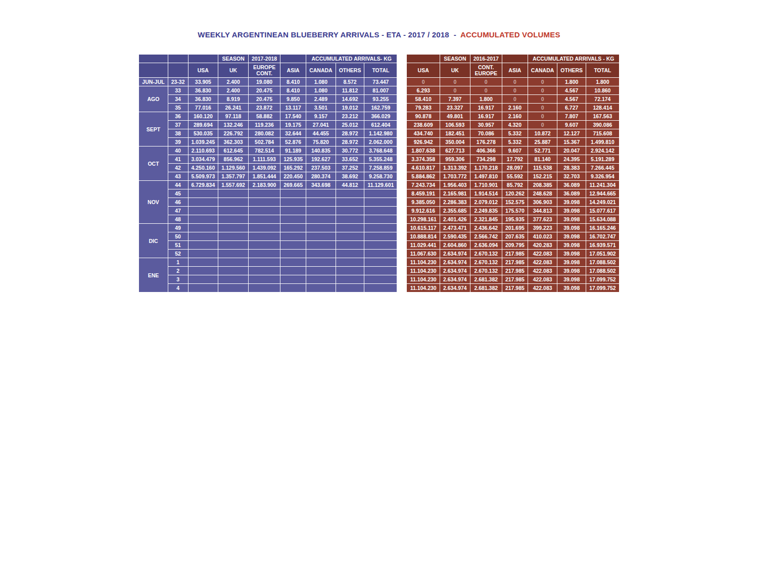WEEKLY ARGENTINEAN BLUEBERRY ARRIVALS - ETA - 2017 / 2018 - ACCUMULATED VOLUMES
| | | | SEASON | 2017-2018 | | ACCUMULATED ARRIVALS- KG |
| | | USA | UK | EUROPE CONT. | ASIA | CANADA | OTHERS | TOTAL |
| JUN-JUL | 23-32 | 33.905 | 2.400 | 19.080 | 8.410 | 1.080 | 8.572 | 73.447 |
| AGO | 33 | 36.830 | 2.400 | 20.475 | 8.410 | 1.080 | 11.812 | 81.007 |
| 34 | 36.830 | 8.919 | 20.475 | 9.850 | 2.489 | 14.692 | 93.255 |
| 35 | 77.016 | 26.241 | 23.872 | 13.117 | 3.501 | 19.012 | 162.759 |
| SEPT | 36 | 160.120 | 97.118 | 58.882 | 17.540 | 9.157 | 23.212 | 366.029 |
| 37 | 289.694 | 132.246 | 119.236 | 19.175 | 27.041 | 25.012 | 612.404 |
| 38 | 530.035 | 226.792 | 280.082 | 32.644 | 44.455 | 28.972 | 1.142.980 |
| 39 | 1.039.245 | 362.303 | 502.784 | 52.876 | 75.820 | 28.972 | 2.062.000 |
| OCT | 40 | 2.110.693 | 612.645 | 782.514 | 91.189 | 140.835 | 30.772 | 3.768.648 |
| 41 | 3.034.479 | 856.962 | 1.111.593 | 125.935 | 192.627 | 33.652 | 5.355.248 |
| 42 | 4.250.160 | 1.129.560 | 1.439.092 | 165.292 | 237.503 | 37.252 | 7.258.859 |
| 43 | 5.509.973 | 1.357.797 | 1.851.444 | 220.450 | 280.374 | 38.692 | 9.258.730 |
| NOV | 44 | 6.729.834 | 1.557.692 | 2.183.900 | 269.665 | 343.698 | 44.812 | 11.129.601 |
| 45 | | | | | | | |
| 46 | | | | | | | |
| 47 | | | | | | | |
| 48 | | | | | | | |
| DIC | 49 | | | | | | | |
| 50 | | | | | | | |
| 51 | | | | | | | |
| 52 | | | | | | | |
| ENE | 1 | | | | | | | |
| 2 | | | | | | | |
| 3 | | | | | | | |
| 4 | | | | | | | |
| | SEASON | 2016-2017 | | ACCUMULATED ARRIVALS - KG |
| USA | UK | CONT. EUROPE | ASIA | CANADA | OTHERS | TOTAL |
| 0 | 0 | 0 | 0 | 0 | 1.800 | 1.800 |
| 6.293 | 0 | 0 | 0 | 0 | 4.567 | 10.860 |
| 58.410 | 7.397 | 1.800 | 0 | 0 | 4.567 | 72.174 |
| 79.283 | 23.327 | 16.917 | 2.160 | 0 | 6.727 | 128.414 |
| 90.878 | 49.801 | 16.917 | 2.160 | 0 | 7.807 | 167.563 |
| 238.609 | 106.593 | 30.957 | 4.320 | 0 | 9.607 | 390.086 |
| 434.740 | 182.451 | 70.086 | 5.332 | 10.872 | 12.127 | 715.608 |
| 926.942 | 350.004 | 176.278 | 5.332 | 25.887 | 15.367 | 1.499.810 |
| 1.807.638 | 627.713 | 406.366 | 9.607 | 52.771 | 20.047 | 2.924.142 |
| 3.374.358 | 959.306 | 734.298 | 17.792 | 81.140 | 24.395 | 5.191.289 |
| 4.610.817 | 1.313.392 | 1.170.218 | 28.097 | 115.538 | 28.383 | 7.266.445 |
| 5.884.862 | 1.703.772 | 1.497.810 | 55.592 | 152.215 | 32.703 | 9.326.954 |
| 7.243.734 | 1.956.403 | 1.710.901 | 85.792 | 208.385 | 36.089 | 11.241.304 |
| 8.459.191 | 2.165.981 | 1.914.514 | 120.262 | 248.628 | 36.089 | 12.944.665 |
| 9.385.050 | 2.286.383 | 2.079.012 | 152.575 | 306.903 | 39.098 | 14.249.021 |
| 9.912.616 | 2.355.685 | 2.249.835 | 175.570 | 344.813 | 39.098 | 15.077.617 |
| 10.298.161 | 2.401.426 | 2.321.845 | 195.935 | 377.623 | 39.098 | 15.634.088 |
| 10.615.117 | 2.473.471 | 2.436.642 | 201.695 | 399.223 | 39.098 | 16.165.246 |
| 10.888.814 | 2.590.435 | 2.566.742 | 207.635 | 410.023 | 39.098 | 16.702.747 |
| 11.029.441 | 2.604.860 | 2.636.094 | 209.795 | 420.283 | 39.098 | 16.939.571 |
| 11.067.630 | 2.634.974 | 2.670.132 | 217.985 | 422.083 | 39.098 | 17.051.902 |
| 11.104.230 | 2.634.974 | 2.670.132 | 217.985 | 422.083 | 39.098 | 17.088.502 |
| 11.104.230 | 2.634.974 | 2.670.132 | 217.985 | 422.083 | 39.098 | 17.088.502 |
| 11.104.230 | 2.634.974 | 2.681.382 | 217.985 | 422.083 | 39.098 | 17.099.752 |
| 11.104.230 | 2.634.974 | 2.681.382 | 217.985 | 422.083 | 39.098 | 17.099.752 |